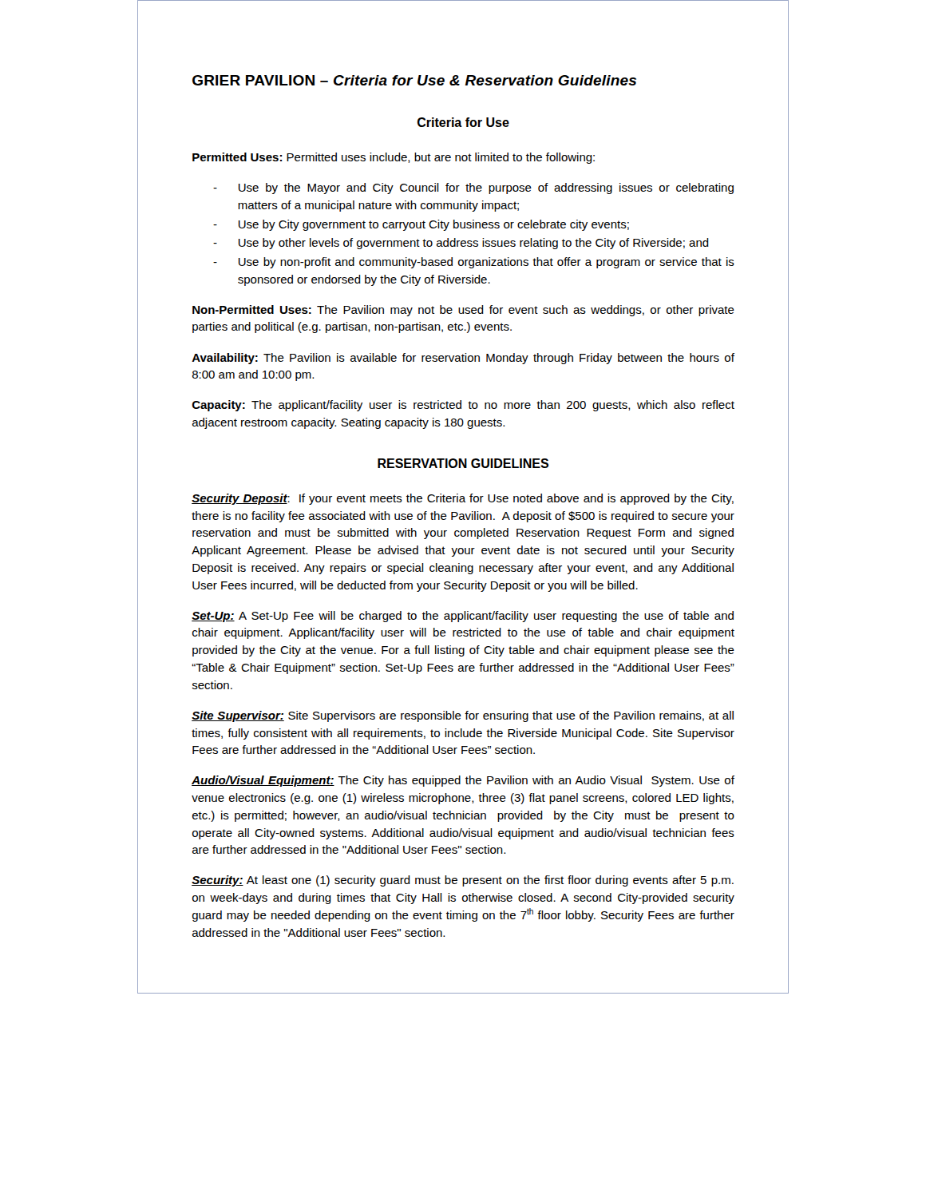GRIER PAVILION – Criteria for Use & Reservation Guidelines
Criteria for Use
Permitted Uses: Permitted uses include, but are not limited to the following:
Use by the Mayor and City Council for the purpose of addressing issues or celebrating matters of a municipal nature with community impact;
Use by City government to carryout City business or celebrate city events;
Use by other levels of government to address issues relating to the City of Riverside; and
Use by non-profit and community-based organizations that offer a program or service that is sponsored or endorsed by the City of Riverside.
Non-Permitted Uses: The Pavilion may not be used for event such as weddings, or other private parties and political (e.g. partisan, non-partisan, etc.) events.
Availability: The Pavilion is available for reservation Monday through Friday between the hours of 8:00 am and 10:00 pm.
Capacity: The applicant/facility user is restricted to no more than 200 guests, which also reflect adjacent restroom capacity. Seating capacity is 180 guests.
RESERVATION GUIDELINES
Security Deposit: If your event meets the Criteria for Use noted above and is approved by the City, there is no facility fee associated with use of the Pavilion. A deposit of $500 is required to secure your reservation and must be submitted with your completed Reservation Request Form and signed Applicant Agreement. Please be advised that your event date is not secured until your Security Deposit is received. Any repairs or special cleaning necessary after your event, and any Additional User Fees incurred, will be deducted from your Security Deposit or you will be billed.
Set-Up: A Set-Up Fee will be charged to the applicant/facility user requesting the use of table and chair equipment. Applicant/facility user will be restricted to the use of table and chair equipment provided by the City at the venue. For a full listing of City table and chair equipment please see the “Table & Chair Equipment” section. Set-Up Fees are further addressed in the “Additional User Fees” section.
Site Supervisor: Site Supervisors are responsible for ensuring that use of the Pavilion remains, at all times, fully consistent with all requirements, to include the Riverside Municipal Code. Site Supervisor Fees are further addressed in the “Additional User Fees” section.
Audio/Visual Equipment: The City has equipped the Pavilion with an Audio Visual System. Use of venue electronics (e.g. one (1) wireless microphone, three (3) flat panel screens, colored LED lights, etc.) is permitted; however, an audio/visual technician provided by the City must be present to operate all City-owned systems. Additional audio/visual equipment and audio/visual technician fees are further addressed in the "Additional User Fees" section.
Security: At least one (1) security guard must be present on the first floor during events after 5 p.m. on week-days and during times that City Hall is otherwise closed. A second City-provided security guard may be needed depending on the event timing on the 7th floor lobby. Security Fees are further addressed in the "Additional user Fees" section.